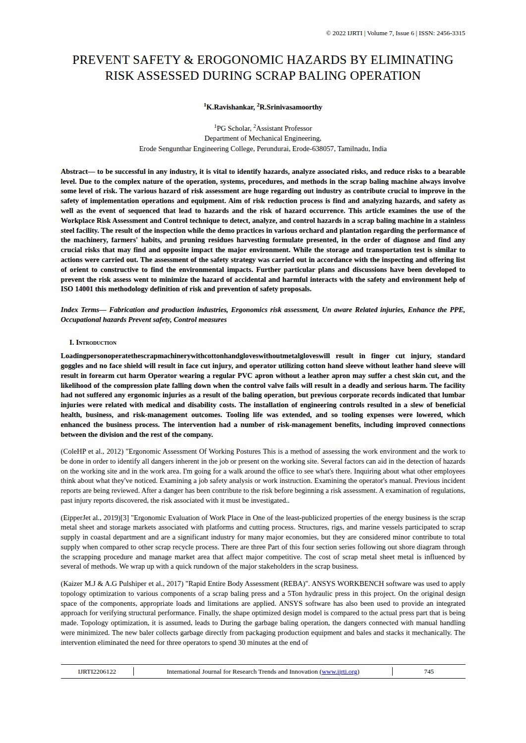© 2022 IJRTI | Volume 7, Issue 6 | ISSN: 2456-3315
PREVENT SAFETY & EROGONOMIC HAZARDS BY ELIMINATING RISK ASSESSED DURING SCRAP BALING OPERATION
1K.Ravishankar, 2R.Srinivasamoorthy
1PG Scholar, 2Assistant Professor
Department of Mechanical Engineering,
Erode Sengunthar Engineering College, Perundurai, Erode-638057, Tamilnadu, India
Abstract— to be successful in any industry, it is vital to identify hazards, analyze associated risks, and reduce risks to a bearable level. Due to the complex nature of the operation, systems, procedures, and methods in the scrap baling machine always involve some level of risk. The various hazard of risk assessment are huge regarding out industry as contribute crucial to improve in the safety of implementation operations and equipment. Aim of risk reduction process is find and analyzing hazards, and safety as well as the event of sequenced that lead to hazards and the risk of hazard occurrence. This article examines the use of the Workplace Risk Assessment and Control technique to detect, analyze, and control hazards in a scrap baling machine in a stainless steel facility. The result of the inspection while the demo practices in various orchard and plantation regarding the performance of the machinery, farmers' habits, and pruning residues harvesting formulate presented, in the order of diagnose and find any crucial risks that may find and opposite impact the major environment. While the storage and transportation test is similar to actions were carried out. The assessment of the safety strategy was carried out in accordance with the inspecting and offering list of orient to constructive to find the environmental impacts. Further particular plans and discussions have been developed to prevent the risk assess went to minimize the hazard of accidental and harmful interacts with the safety and environment help of ISO 14001 this methodology definition of risk and prevention of safety proposals.
Index Terms— Fabrication and production industries, Ergonomics risk assessment, Un aware Related injuries, Enhance the PPE, Occupational hazards Prevent safety, Control measures
I. Introduction
Loadingpersonoperatethescrapmachinerywithcottonhandgloveswithoutmetalgloveswill result in finger cut injury, standard goggles and no face shield will result in face cut injury, and operator utilizing cotton hand sleeve without leather hand sleeve will result in forearm cut harm Operator wearing a regular PVC apron without a leather apron may suffer a chest skin cut, and the likelihood of the compression plate falling down when the control valve fails will result in a deadly and serious harm. The facility had not suffered any ergonomic injuries as a result of the baling operation, but previous corporate records indicated that lumbar injuries were related with medical and disability costs. The installation of engineering controls resulted in a slew of beneficial health, business, and risk-management outcomes. Tooling life was extended, and so tooling expenses were lowered, which enhanced the business process. The intervention had a number of risk-management benefits, including improved connections between the division and the rest of the company.
(ColeHP et al., 2012) "Ergonomic Assessment Of Working Postures This is a method of assessing the work environment and the work to be done in order to identify all dangers inherent in the job or present on the working site. Several factors can aid in the detection of hazards on the working site and in the work area. I'm going for a walk around the office to see what's there. Inquiring about what other employees think about what they've noticed. Examining a job safety analysis or work instruction. Examining the operator's manual. Previous incident reports are being reviewed. After a danger has been contribute to the risk before beginning a risk assessment. A examination of regulations, past injury reports discovered, the risk associated with it must be investigated..
(EipperJet al., 2019)[3] "Ergonomic Evaluation of Work Place in One of the least-publicized properties of the energy business is the scrap metal sheet and storage markets associated with platforms and cutting process. Structures, rigs, and marine vessels participated to scrap supply in coastal department and are a significant industry for many major economies, but they are considered minor contribute to total supply when compared to other scrap recycle process. There are three Part of this four section series following out shore diagram through the scrapping procedure and manage market area that affect major competitive. The cost of scrap metal sheet metal is influenced by several of methods. We wrap up with a quick rundown of the major stakeholders in the scrap business.
(Kaizer M.J & A.G Pulshiper et al., 2017) "Rapid Entire Body Assessment (REBA)". ANSYS WORKBENCH software was used to apply topology optimization to various components of a scrap baling press and a 5Ton hydraulic press in this project. On the original design space of the components, appropriate loads and limitations are applied. ANSYS software has also been used to provide an integrated approach for verifying structural performance. Finally, the shape optimized design model is compared to the actual press part that is being made. Topology optimization, it is assumed, leads to During the garbage baling operation, the dangers connected with manual handling were minimized. The new baler collects garbage directly from packaging production equipment and bales and stacks it mechanically. The intervention eliminated the need for three operators to spend 30 minutes at the end of
IJRTI2206122
International Journal for Research Trends and Innovation (www.ijrti.org)
745